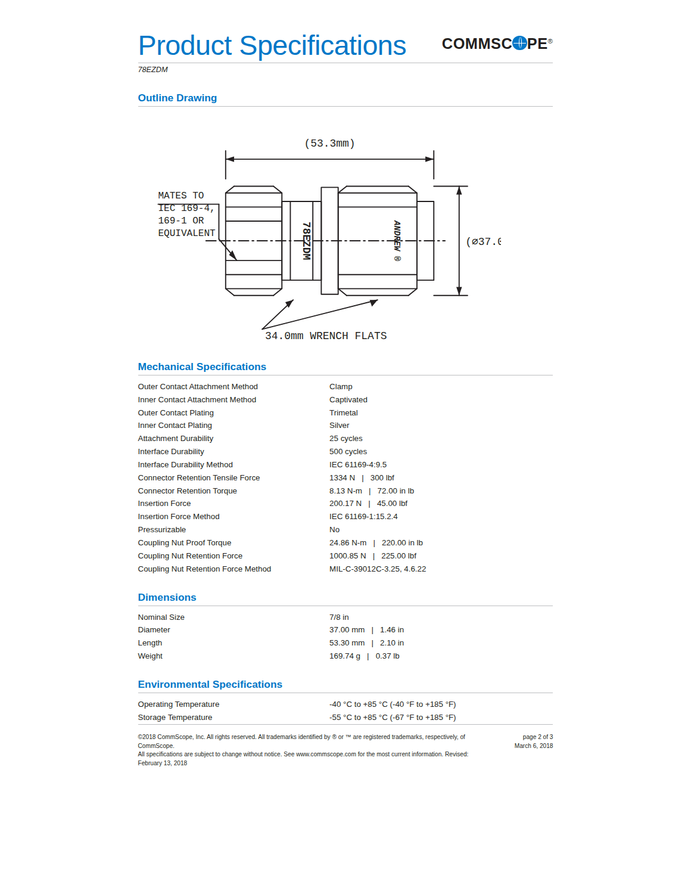Product Specifications
COMMSC PE®
78EZDM
Outline Drawing
(53.3mm) (⌀37.0mm) 78EZDM ANDREW ® MATES TO IEC 169-4, 169-1 OR EQUIVALENT 34.0mm WRENCH FLATS
Mechanical Specifications
| Outer Contact Attachment Method | Clamp |
| Inner Contact Attachment Method | Captivated |
| Outer Contact Plating | Trimetal |
| Inner Contact Plating | Silver |
| Attachment Durability | 25 cycles |
| Interface Durability | 500 cycles |
| Interface Durability Method | IEC 61169-4:9.5 |
| Connector Retention Tensile Force | 1334 N / 300 lbf |
| Connector Retention Torque | 8.13 N-m / 72.00 in lb |
| Insertion Force | 200.17 N / 45.00 lbf |
| Insertion Force Method | IEC 61169-1:15.2.4 |
| Pressurizable | No |
| Coupling Nut Proof Torque | 24.86 N-m / 220.00 in lb |
| Coupling Nut Retention Force | 1000.85 N / 225.00 lbf |
| Coupling Nut Retention Force Method | MIL-C-39012C-3.25, 4.6.22 |
Dimensions
| Nominal Size | 7/8 in |
| Diameter | 37.00 mm / 1.46 in |
| Length | 53.30 mm / 2.10 in |
| Weight | 169.74 g / 0.37 lb |
Environmental Specifications
| Operating Temperature | -40 °C to +85 °C (-40 °F to +185 °F) |
| Storage Temperature | -55 °C to +85 °C (-67 °F to +185 °F) |
©2018 CommScope, Inc. All rights reserved. All trademarks identified by ® or ™ are registered trademarks, respectively, of CommScope.
All specifications are subject to change without notice. See www.commscope.com for the most current information. Revised: February 13, 2018
page 2 of 3
March 6, 2018